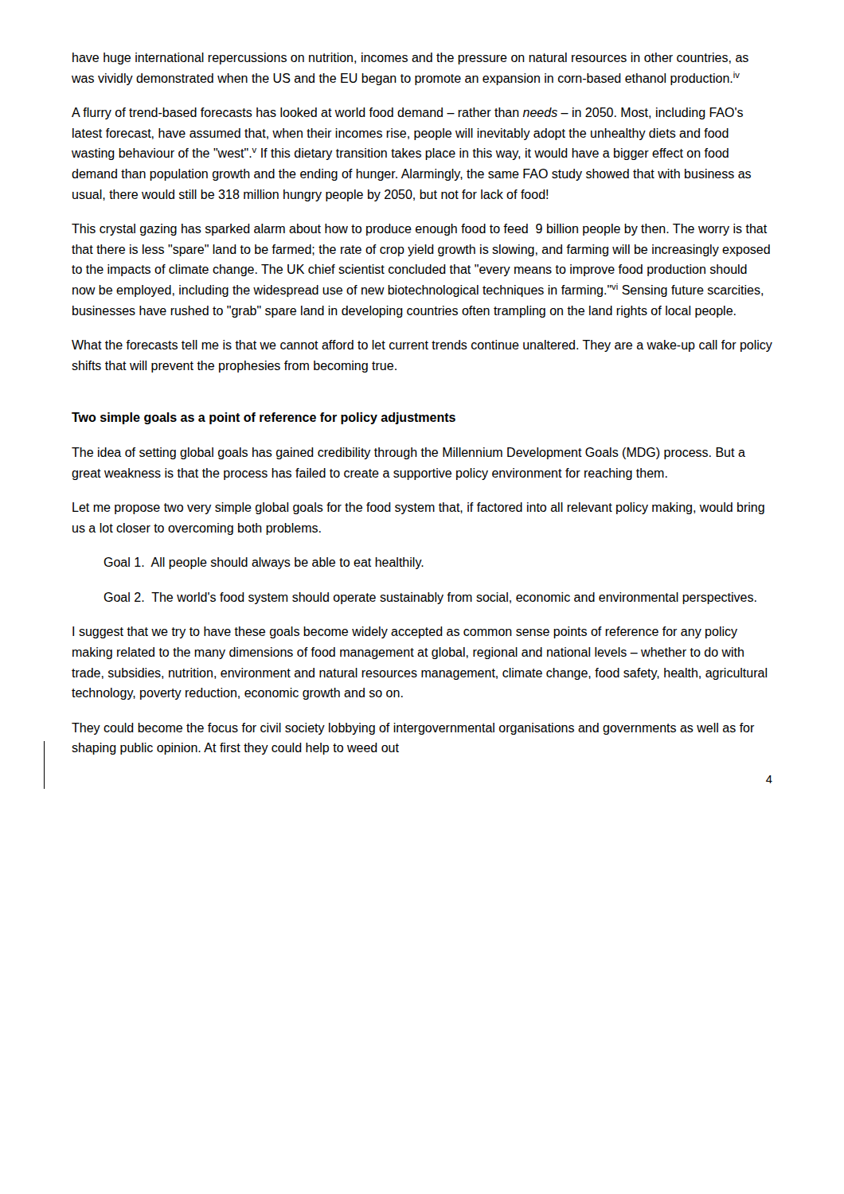have huge international repercussions on nutrition, incomes and the pressure on natural resources in other countries, as was vividly demonstrated when the US and the EU began to promote an expansion in corn-based ethanol production.iv
A flurry of trend-based forecasts has looked at world food demand – rather than needs – in 2050. Most, including FAO's latest forecast, have assumed that, when their incomes rise, people will inevitably adopt the unhealthy diets and food wasting behaviour of the "west".v If this dietary transition takes place in this way, it would have a bigger effect on food demand than population growth and the ending of hunger. Alarmingly, the same FAO study showed that with business as usual, there would still be 318 million hungry people by 2050, but not for lack of food!
This crystal gazing has sparked alarm about how to produce enough food to feed 9 billion people by then. The worry is that that there is less "spare" land to be farmed; the rate of crop yield growth is slowing, and farming will be increasingly exposed to the impacts of climate change. The UK chief scientist concluded that "every means to improve food production should now be employed, including the widespread use of new biotechnological techniques in farming."vi Sensing future scarcities, businesses have rushed to "grab" spare land in developing countries often trampling on the land rights of local people.
What the forecasts tell me is that we cannot afford to let current trends continue unaltered. They are a wake-up call for policy shifts that will prevent the prophesies from becoming true.
Two simple goals as a point of reference for policy adjustments
The idea of setting global goals has gained credibility through the Millennium Development Goals (MDG) process. But a great weakness is that the process has failed to create a supportive policy environment for reaching them.
Let me propose two very simple global goals for the food system that, if factored into all relevant policy making, would bring us a lot closer to overcoming both problems.
Goal 1. All people should always be able to eat healthily.
Goal 2. The world's food system should operate sustainably from social, economic and environmental perspectives.
I suggest that we try to have these goals become widely accepted as common sense points of reference for any policy making related to the many dimensions of food management at global, regional and national levels – whether to do with trade, subsidies, nutrition, environment and natural resources management, climate change, food safety, health, agricultural technology, poverty reduction, economic growth and so on.
They could become the focus for civil society lobbying of intergovernmental organisations and governments as well as for shaping public opinion. At first they could help to weed out
4